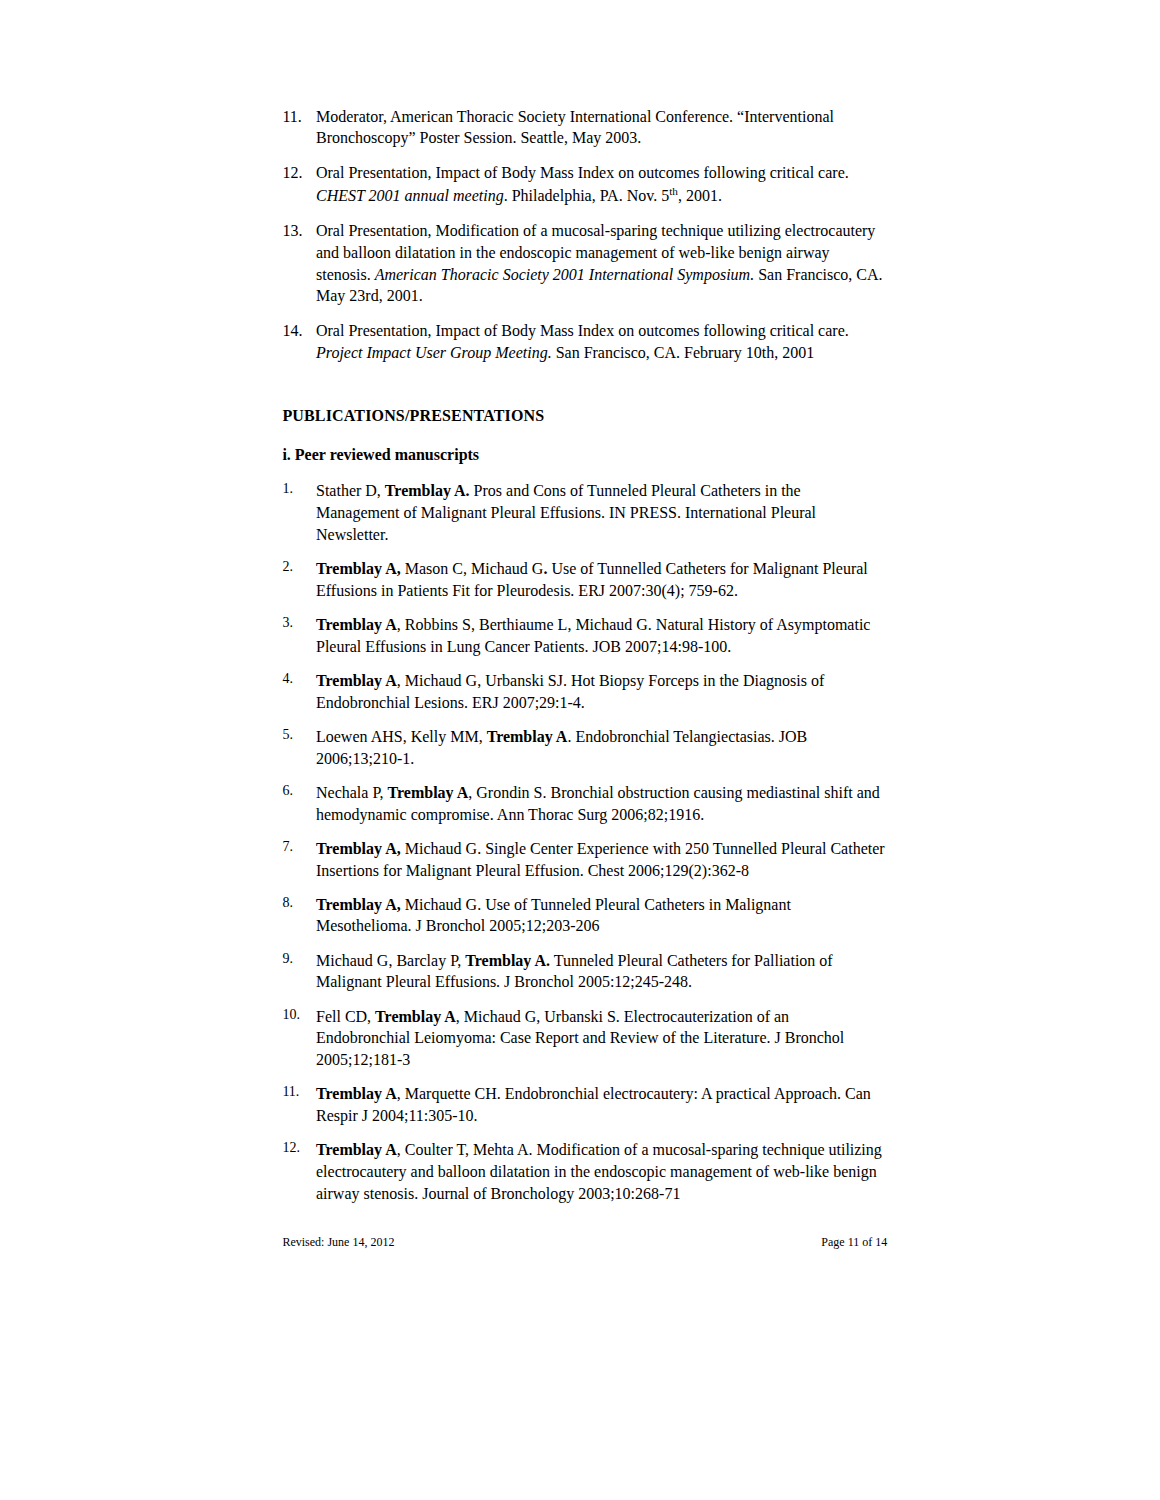11. Moderator, American Thoracic Society International Conference. “Interventional Bronchoscopy” Poster Session. Seattle, May 2003.
12. Oral Presentation, Impact of Body Mass Index on outcomes following critical care. CHEST 2001 annual meeting. Philadelphia, PA. Nov. 5th, 2001.
13. Oral Presentation, Modification of a mucosal-sparing technique utilizing electrocautery and balloon dilatation in the endoscopic management of web-like benign airway stenosis. American Thoracic Society 2001 International Symposium. San Francisco, CA. May 23rd, 2001.
14. Oral Presentation, Impact of Body Mass Index on outcomes following critical care. Project Impact User Group Meeting. San Francisco, CA. February 10th, 2001
PUBLICATIONS/PRESENTATIONS
i. Peer reviewed manuscripts
1. Stather D, Tremblay A. Pros and Cons of Tunneled Pleural Catheters in the Management of Malignant Pleural Effusions. IN PRESS. International Pleural Newsletter.
2. Tremblay A, Mason C, Michaud G. Use of Tunnelled Catheters for Malignant Pleural Effusions in Patients Fit for Pleurodesis. ERJ 2007:30(4); 759-62.
3. Tremblay A, Robbins S, Berthiaume L, Michaud G. Natural History of Asymptomatic Pleural Effusions in Lung Cancer Patients. JOB 2007;14:98-100.
4. Tremblay A, Michaud G, Urbanski SJ. Hot Biopsy Forceps in the Diagnosis of Endobronchial Lesions. ERJ 2007;29:1-4.
5. Loewen AHS, Kelly MM, Tremblay A. Endobronchial Telangiectasias. JOB 2006;13;210-1.
6. Nechala P, Tremblay A, Grondin S. Bronchial obstruction causing mediastinal shift and hemodynamic compromise. Ann Thorac Surg 2006;82;1916.
7. Tremblay A, Michaud G. Single Center Experience with 250 Tunnelled Pleural Catheter Insertions for Malignant Pleural Effusion. Chest 2006;129(2):362-8
8. Tremblay A, Michaud G. Use of Tunneled Pleural Catheters in Malignant Mesothelioma. J Bronchol 2005;12;203-206
9. Michaud G, Barclay P, Tremblay A. Tunneled Pleural Catheters for Palliation of Malignant Pleural Effusions. J Bronchol 2005:12;245-248.
10. Fell CD, Tremblay A, Michaud G, Urbanski S. Electrocauterization of an Endobronchial Leiomyoma: Case Report and Review of the Literature. J Bronchol 2005;12;181-3
11. Tremblay A, Marquette CH. Endobronchial electrocautery: A practical Approach. Can Respir J 2004;11:305-10.
12. Tremblay A, Coulter T, Mehta A. Modification of a mucosal-sparing technique utilizing electrocautery and balloon dilatation in the endoscopic management of web-like benign airway stenosis. Journal of Bronchology 2003;10:268-71
Revised: June 14, 2012 Page 11 of 14